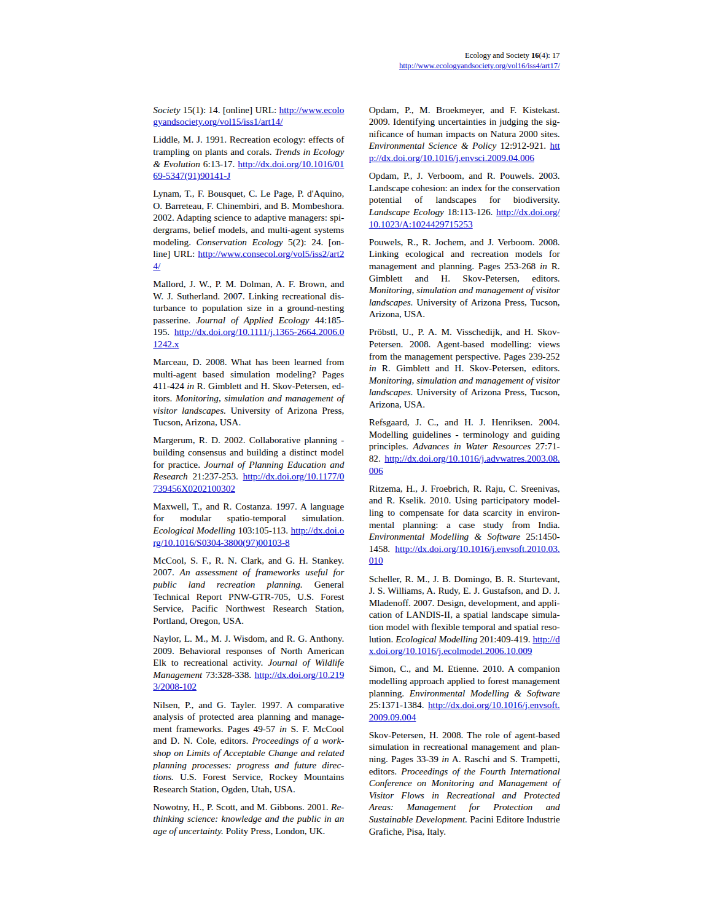Ecology and Society 16(4): 17
http://www.ecologyandsociety.org/vol16/iss4/art17/
Society 15(1): 14. [online] URL: http://www.ecologyandsociety.org/vol15/iss1/art14/
Liddle, M. J. 1991. Recreation ecology: effects of trampling on plants and corals. Trends in Ecology & Evolution 6:13-17. http://dx.doi.org/10.1016/0169-5347(91)90141-J
Lynam, T., F. Bousquet, C. Le Page, P. d'Aquino, O. Barreteau, F. Chinembiri, and B. Mombeshora. 2002. Adapting science to adaptive managers: spidergrams, belief models, and multi-agent systems modeling. Conservation Ecology 5(2): 24. [online] URL: http://www.consecol.org/vol5/iss2/art24/
Mallord, J. W., P. M. Dolman, A. F. Brown, and W. J. Sutherland. 2007. Linking recreational disturbance to population size in a ground-nesting passerine. Journal of Applied Ecology 44:185-195. http://dx.doi.org/10.1111/j.1365-2664.2006.01242.x
Marceau, D. 2008. What has been learned from multi-agent based simulation modeling? Pages 411-424 in R. Gimblett and H. Skov-Petersen, editors. Monitoring, simulation and management of visitor landscapes. University of Arizona Press, Tucson, Arizona, USA.
Margerum, R. D. 2002. Collaborative planning - building consensus and building a distinct model for practice. Journal of Planning Education and Research 21:237-253. http://dx.doi.org/10.1177/0739456X0202100302
Maxwell, T., and R. Costanza. 1997. A language for modular spatio-temporal simulation. Ecological Modelling 103:105-113. http://dx.doi.org/10.1016/S0304-3800(97)00103-8
McCool, S. F., R. N. Clark, and G. H. Stankey. 2007. An assessment of frameworks useful for public land recreation planning. General Technical Report PNW-GTR-705, U.S. Forest Service, Pacific Northwest Research Station, Portland, Oregon, USA.
Naylor, L. M., M. J. Wisdom, and R. G. Anthony. 2009. Behavioral responses of North American Elk to recreational activity. Journal of Wildlife Management 73:328-338. http://dx.doi.org/10.2193/2008-102
Nilsen, P., and G. Tayler. 1997. A comparative analysis of protected area planning and management frameworks. Pages 49-57 in S. F. McCool and D. N. Cole, editors. Proceedings of a workshop on Limits of Acceptable Change and related planning processes: progress and future directions. U.S. Forest Service, Rockey Mountains Research Station, Ogden, Utah, USA.
Nowotny, H., P. Scott, and M. Gibbons. 2001. Re-thinking science: knowledge and the public in an age of uncertainty. Polity Press, London, UK.
Opdam, P., M. Broekmeyer, and F. Kistekast. 2009. Identifying uncertainties in judging the significance of human impacts on Natura 2000 sites. Environmental Science & Policy 12:912-921. http://dx.doi.org/10.1016/j.envsci.2009.04.006
Opdam, P., J. Verboom, and R. Pouwels. 2003. Landscape cohesion: an index for the conservation potential of landscapes for biodiversity. Landscape Ecology 18:113-126. http://dx.doi.org/10.1023/A:1024429715253
Pouwels, R., R. Jochem, and J. Verboom. 2008. Linking ecological and recreation models for management and planning. Pages 253-268 in R. Gimblett and H. Skov-Petersen, editors. Monitoring, simulation and management of visitor landscapes. University of Arizona Press, Tucson, Arizona, USA.
Pröbstl, U., P. A. M. Visschedijk, and H. Skov-Petersen. 2008. Agent-based modelling: views from the management perspective. Pages 239-252 in R. Gimblett and H. Skov-Petersen, editors. Monitoring, simulation and management of visitor landscapes. University of Arizona Press, Tucson, Arizona, USA.
Refsgaard, J. C., and H. J. Henriksen. 2004. Modelling guidelines - terminology and guiding principles. Advances in Water Resources 27:71-82. http://dx.doi.org/10.1016/j.advwatres.2003.08.006
Ritzema, H., J. Froebrich, R. Raju, C. Sreenivas, and R. Kselik. 2010. Using participatory modelling to compensate for data scarcity in environmental planning: a case study from India. Environmental Modelling & Software 25:1450-1458. http://dx.doi.org/10.1016/j.envsoft.2010.03.010
Scheller, R. M., J. B. Domingo, B. R. Sturtevant, J. S. Williams, A. Rudy, E. J. Gustafson, and D. J. Mladenoff. 2007. Design, development, and application of LANDIS-II, a spatial landscape simulation model with flexible temporal and spatial resolution. Ecological Modelling 201:409-419. http://dx.doi.org/10.1016/j.ecolmodel.2006.10.009
Simon, C., and M. Etienne. 2010. A companion modelling approach applied to forest management planning. Environmental Modelling & Software 25:1371-1384. http://dx.doi.org/10.1016/j.envsoft.2009.09.004
Skov-Petersen, H. 2008. The role of agent-based simulation in recreational management and planning. Pages 33-39 in A. Raschi and S. Trampetti, editors. Proceedings of the Fourth International Conference on Monitoring and Management of Visitor Flows in Recreational and Protected Areas: Management for Protection and Sustainable Development. Pacini Editore Industrie Grafiche, Pisa, Italy.